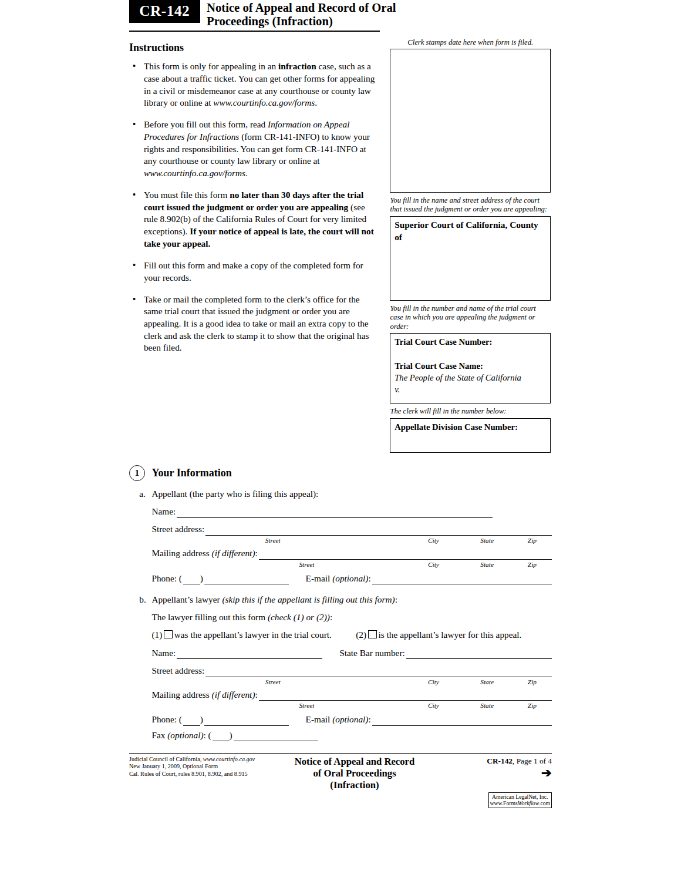CR-142
Notice of Appeal and Record of Oral
Proceedings (Infraction)
Instructions
This form is only for appealing in an infraction case, such as a case about a traffic ticket. You can get other forms for appealing in a civil or misdemeanor case at any courthouse or county law library or online at www.courtinfo.ca.gov/forms.
Before you fill out this form, read Information on Appeal Procedures for Infractions (form CR-141-INFO) to know your rights and responsibilities. You can get form CR-141-INFO at any courthouse or county law library or online at www.courtinfo.ca.gov/forms.
You must file this form no later than 30 days after the trial court issued the judgment or order you are appealing (see rule 8.902(b) of the California Rules of Court for very limited exceptions). If your notice of appeal is late, the court will not take your appeal.
Fill out this form and make a copy of the completed form for your records.
Take or mail the completed form to the clerk’s office for the same trial court that issued the judgment or order you are appealing. It is a good idea to take or mail an extra copy to the clerk and ask the clerk to stamp it to show that the original has been filed.
Clerk stamps date here when form is filed.
You fill in the name and street address of the court that issued the judgment or order you are appealing:
Superior Court of California, County of
You fill in the number and name of the trial court case in which you are appealing the judgment or order:
Trial Court Case Number:
Trial Court Case Name:
The People of the State of California
v.
The clerk will fill in the number below:
Appellate Division Case Number:
1
Your Information
a.
Appellant (the party who is filing this appeal):
Name:
Street address:
Street City State Zip
Mailing address (if different):
Street City State Zip
Phone: ( ) E-mail (optional):
b.
Appellant’s lawyer (skip this if the appellant is filling out this form):
The lawyer filling out this form (check (1) or (2)):
(1) was the appellant’s lawyer in the trial court. (2) is the appellant’s lawyer for this appeal.
Name: State Bar number:
Street address:
Street City State Zip
Mailing address (if different):
Street City State Zip
Phone: ( ) E-mail (optional):
Fax (optional): ( )
Judicial Council of California, www.courtinfo.ca.gov
New January 1, 2009, Optional Form
Cal. Rules of Court, rules 8.901, 8.902, and 8.915
Notice of Appeal and Record
of Oral Proceedings
(Infraction)
CR-142, Page 1 of 4
➔
American LegalNet, Inc.
www.FormsWorkflow.com